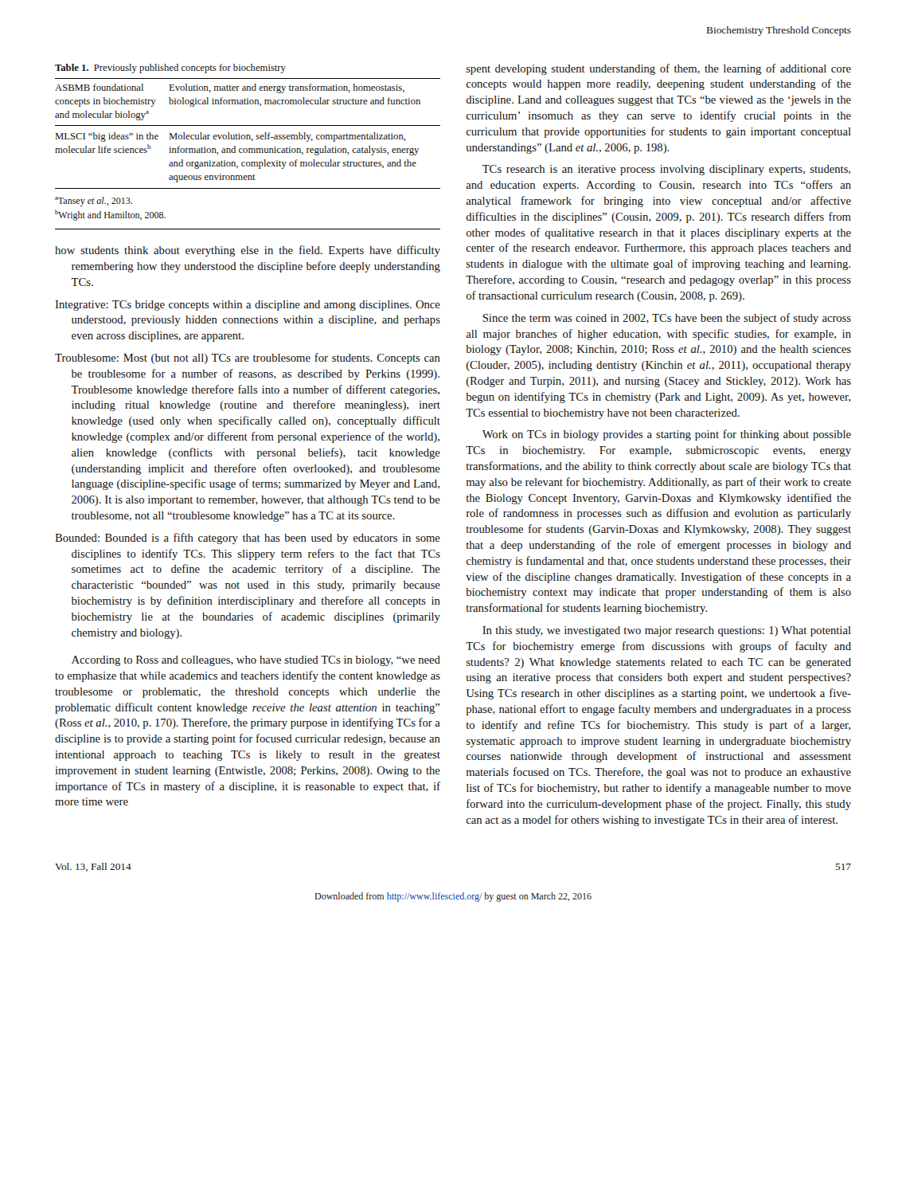Biochemistry Threshold Concepts
Table 1. Previously published concepts for biochemistry
| ASBMB foundational concepts in biochemistry and molecular biology a | Evolution, matter and energy transformation, homeostasis, biological information, macromolecular structure and function |
| --- | --- |
| MLSCI “big ideas” in the molecular life sciences b | Molecular evolution, self-assembly, compartmentalization, information, and communication, regulation, catalysis, energy and organization, complexity of molecular structures, and the aqueous environment |
aTansey et al., 2013.
bWright and Hamilton, 2008.
how students think about everything else in the field. Experts have difficulty remembering how they understood the discipline before deeply understanding TCs.
Integrative: TCs bridge concepts within a discipline and among disciplines. Once understood, previously hidden connections within a discipline, and perhaps even across disciplines, are apparent.
Troublesome: Most (but not all) TCs are troublesome for students. Concepts can be troublesome for a number of reasons, as described by Perkins (1999). Troublesome knowledge therefore falls into a number of different categories, including ritual knowledge (routine and therefore meaningless), inert knowledge (used only when specifically called on), conceptually difficult knowledge (complex and/or different from personal experience of the world), alien knowledge (conflicts with personal beliefs), tacit knowledge (understanding implicit and therefore often overlooked), and troublesome language (discipline-specific usage of terms; summarized by Meyer and Land, 2006). It is also important to remember, however, that although TCs tend to be troublesome, not all “troublesome knowledge” has a TC at its source.
Bounded: Bounded is a fifth category that has been used by educators in some disciplines to identify TCs. This slippery term refers to the fact that TCs sometimes act to define the academic territory of a discipline. The characteristic “bounded” was not used in this study, primarily because biochemistry is by definition interdisciplinary and therefore all concepts in biochemistry lie at the boundaries of academic disciplines (primarily chemistry and biology).
According to Ross and colleagues, who have studied TCs in biology, “we need to emphasize that while academics and teachers identify the content knowledge as troublesome or problematic, the threshold concepts which underlie the problematic difficult content knowledge receive the least attention in teaching” (Ross et al., 2010, p. 170). Therefore, the primary purpose in identifying TCs for a discipline is to provide a starting point for focused curricular redesign, because an intentional approach to teaching TCs is likely to result in the greatest improvement in student learning (Entwistle, 2008; Perkins, 2008). Owing to the importance of TCs in mastery of a discipline, it is reasonable to expect that, if more time were
spent developing student understanding of them, the learning of additional core concepts would happen more readily, deepening student understanding of the discipline. Land and colleagues suggest that TCs “be viewed as the ‘jewels in the curriculum’ insomuch as they can serve to identify crucial points in the curriculum that provide opportunities for students to gain important conceptual understandings” (Land et al., 2006, p. 198).
TCs research is an iterative process involving disciplinary experts, students, and education experts. According to Cousin, research into TCs “offers an analytical framework for bringing into view conceptual and/or affective difficulties in the disciplines” (Cousin, 2009, p. 201). TCs research differs from other modes of qualitative research in that it places disciplinary experts at the center of the research endeavor. Furthermore, this approach places teachers and students in dialogue with the ultimate goal of improving teaching and learning. Therefore, according to Cousin, “research and pedagogy overlap” in this process of transactional curriculum research (Cousin, 2008, p. 269).
Since the term was coined in 2002, TCs have been the subject of study across all major branches of higher education, with specific studies, for example, in biology (Taylor, 2008; Kinchin, 2010; Ross et al., 2010) and the health sciences (Clouder, 2005), including dentistry (Kinchin et al., 2011), occupational therapy (Rodger and Turpin, 2011), and nursing (Stacey and Stickley, 2012). Work has begun on identifying TCs in chemistry (Park and Light, 2009). As yet, however, TCs essential to biochemistry have not been characterized.
Work on TCs in biology provides a starting point for thinking about possible TCs in biochemistry. For example, submicroscopic events, energy transformations, and the ability to think correctly about scale are biology TCs that may also be relevant for biochemistry. Additionally, as part of their work to create the Biology Concept Inventory, Garvin-Doxas and Klymkowsky identified the role of randomness in processes such as diffusion and evolution as particularly troublesome for students (Garvin-Doxas and Klymkowsky, 2008). They suggest that a deep understanding of the role of emergent processes in biology and chemistry is fundamental and that, once students understand these processes, their view of the discipline changes dramatically. Investigation of these concepts in a biochemistry context may indicate that proper understanding of them is also transformational for students learning biochemistry.
In this study, we investigated two major research questions: 1) What potential TCs for biochemistry emerge from discussions with groups of faculty and students? 2) What knowledge statements related to each TC can be generated using an iterative process that considers both expert and student perspectives? Using TCs research in other disciplines as a starting point, we undertook a five-phase, national effort to engage faculty members and undergraduates in a process to identify and refine TCs for biochemistry. This study is part of a larger, systematic approach to improve student learning in undergraduate biochemistry courses nationwide through development of instructional and assessment materials focused on TCs. Therefore, the goal was not to produce an exhaustive list of TCs for biochemistry, but rather to identify a manageable number to move forward into the curriculum-development phase of the project. Finally, this study can act as a model for others wishing to investigate TCs in their area of interest.
Vol. 13, Fall 2014
517
Downloaded from http://www.lifescied.org/ by guest on March 22, 2016